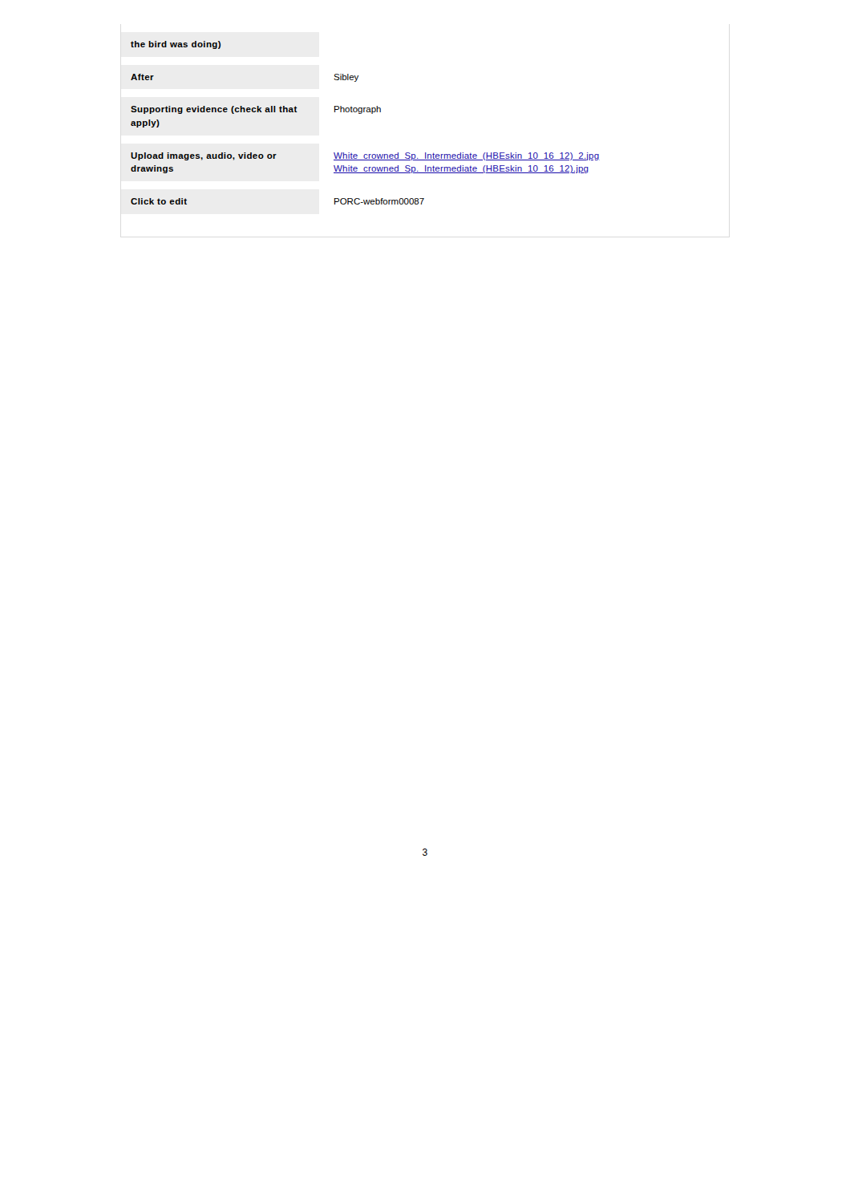| the bird was doing) | |
| After | Sibley |
| Supporting evidence (check all that apply) | Photograph |
| Upload images, audio, video or drawings | White_crowned_Sp._Intermediate_(HBEskin_10_16_12)_2.jpg White_crowned_Sp._Intermediate_(HBEskin_10_16_12).jpg |
| Click to edit | PORC-webform00087 |
3